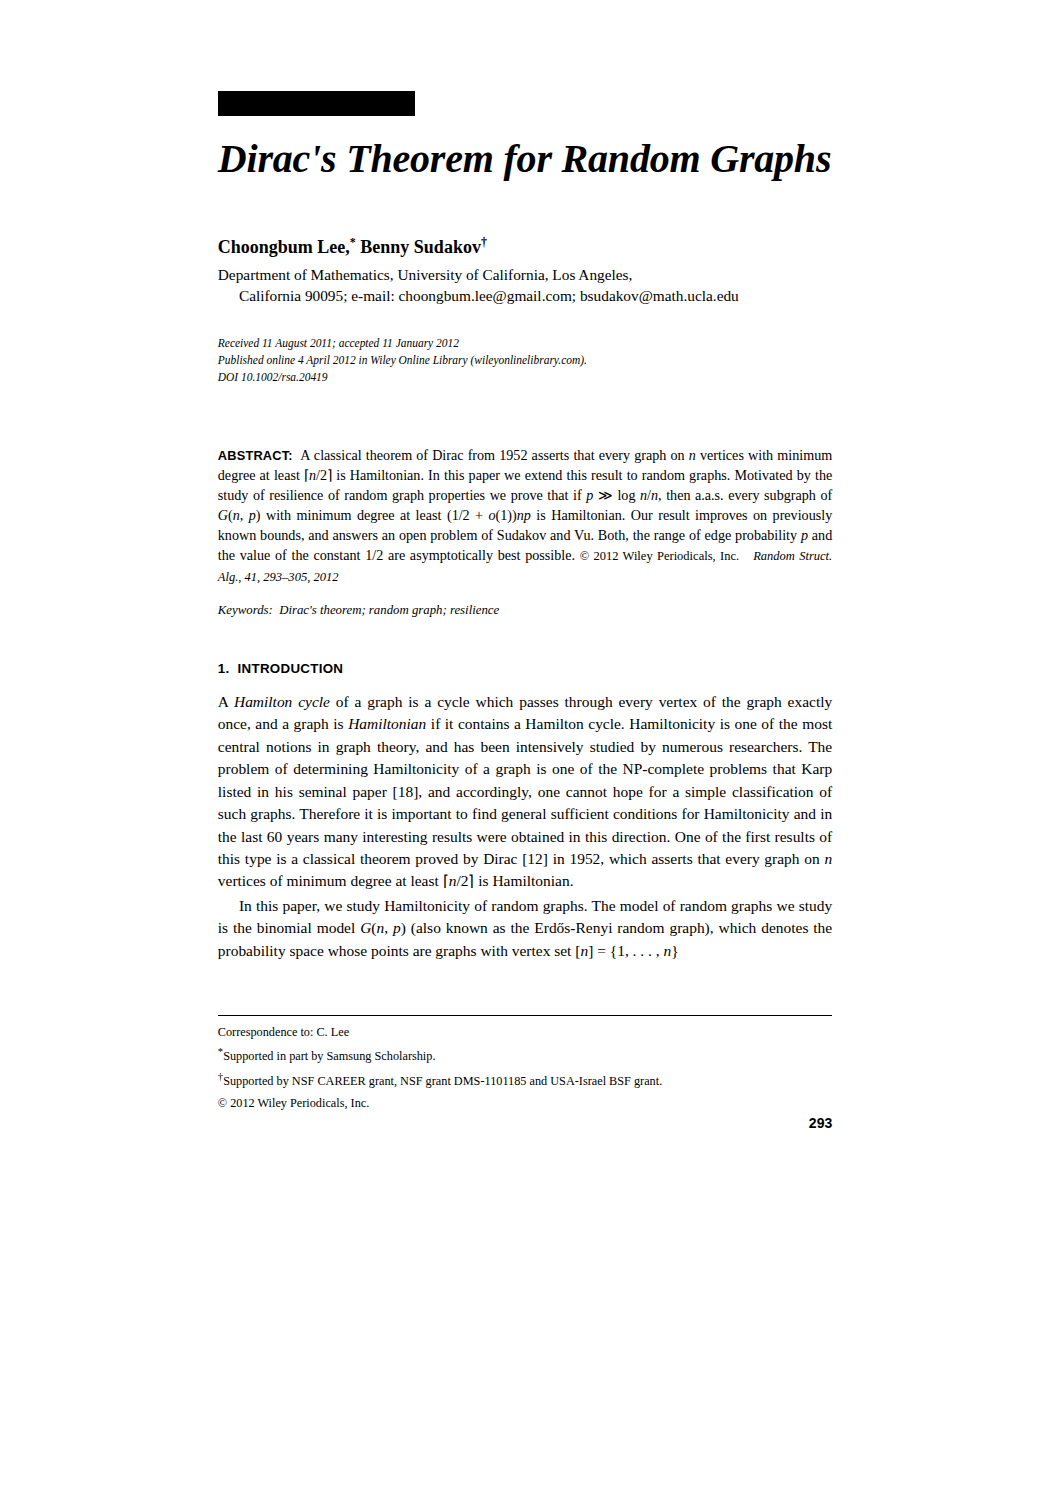Dirac's Theorem for Random Graphs
Choongbum Lee,* Benny Sudakov†
Department of Mathematics, University of California, Los Angeles, California 90095; e-mail: choongbum.lee@gmail.com; bsudakov@math.ucla.edu
Received 11 August 2011; accepted 11 January 2012
Published online 4 April 2012 in Wiley Online Library (wileyonlinelibrary.com).
DOI 10.1002/rsa.20419
ABSTRACT: A classical theorem of Dirac from 1952 asserts that every graph on n vertices with minimum degree at least ⌈n/2⌉ is Hamiltonian. In this paper we extend this result to random graphs. Motivated by the study of resilience of random graph properties we prove that if p ≫ log n/n, then a.a.s. every subgraph of G(n, p) with minimum degree at least (1/2 + o(1))np is Hamiltonian. Our result improves on previously known bounds, and answers an open problem of Sudakov and Vu. Both, the range of edge probability p and the value of the constant 1/2 are asymptotically best possible. © 2012 Wiley Periodicals, Inc. Random Struct. Alg., 41, 293–305, 2012
Keywords: Dirac's theorem; random graph; resilience
1. INTRODUCTION
A Hamilton cycle of a graph is a cycle which passes through every vertex of the graph exactly once, and a graph is Hamiltonian if it contains a Hamilton cycle. Hamiltonicity is one of the most central notions in graph theory, and has been intensively studied by numerous researchers. The problem of determining Hamiltonicity of a graph is one of the NP-complete problems that Karp listed in his seminal paper [18], and accordingly, one cannot hope for a simple classification of such graphs. Therefore it is important to find general sufficient conditions for Hamiltonicity and in the last 60 years many interesting results were obtained in this direction. One of the first results of this type is a classical theorem proved by Dirac [12] in 1952, which asserts that every graph on n vertices of minimum degree at least ⌈n/2⌉ is Hamiltonian.
In this paper, we study Hamiltonicity of random graphs. The model of random graphs we study is the binomial model G(n, p) (also known as the Erdős-Renyi random graph), which denotes the probability space whose points are graphs with vertex set [n] = {1, . . . , n}
Correspondence to: C. Lee
*Supported in part by Samsung Scholarship.
†Supported by NSF CAREER grant, NSF grant DMS-1101185 and USA-Israel BSF grant.
© 2012 Wiley Periodicals, Inc.
293